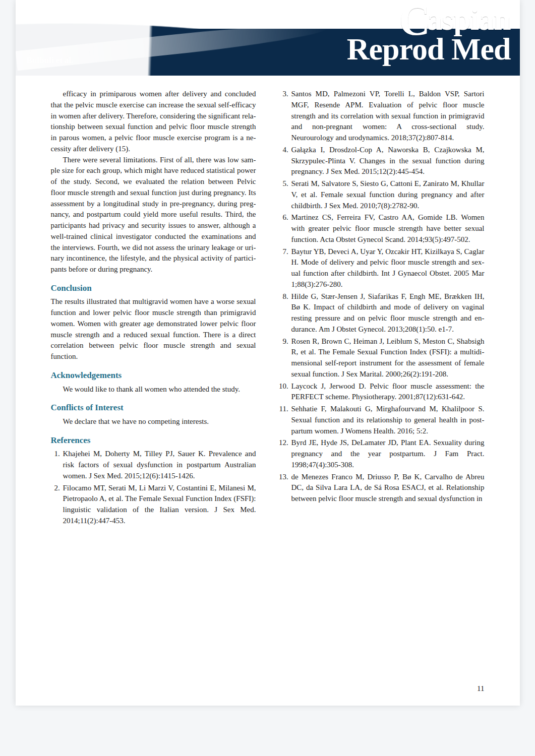Caspian
Reprod Med
Bulbuli et al.
efficacy in primiparous women after delivery and concluded that the pelvic muscle exercise can increase the sexual self-efficacy in women after delivery. Therefore, considering the significant relationship between sexual function and pelvic floor muscle strength in parous women, a pelvic floor muscle exercise program is a necessity after delivery (15).
There were several limitations. First of all, there was low sample size for each group, which might have reduced statistical power of the study. Second, we evaluated the relation between Pelvic floor muscle strength and sexual function just during pregnancy. Its assessment by a longitudinal study in pre-pregnancy, during pregnancy, and postpartum could yield more useful results. Third, the participants had privacy and security issues to answer, although a well-trained clinical investigator conducted the examinations and the interviews. Fourth, we did not assess the urinary leakage or urinary incontinence, the lifestyle, and the physical activity of participants before or during pregnancy.
Conclusion
The results illustrated that multigravid women have a worse sexual function and lower pelvic floor muscle strength than primigravid women. Women with greater age demonstrated lower pelvic floor muscle strength and a reduced sexual function. There is a direct correlation between pelvic floor muscle strength and sexual function.
Acknowledgements
We would like to thank all women who attended the study.
Conflicts of Interest
We declare that we have no competing interests.
References
Khajehei M, Doherty M, Tilley PJ, Sauer K. Prevalence and risk factors of sexual dysfunction in postpartum Australian women. J Sex Med. 2015;12(6):1415-1426.
Filocamo MT, Serati M, Li Marzi V, Costantini E, Milanesi M, Pietropaolo A, et al. The Female Sexual Function Index (FSFI): linguistic validation of the Italian version. J Sex Med. 2014;11(2):447-453.
Santos MD, Palmezoni VP, Torelli L, Baldon VSP, Sartori MGF, Resende APM. Evaluation of pelvic floor muscle strength and its correlation with sexual function in primigravid and non-pregnant women: A cross-sectional study. Neurourology and urodynamics. 2018;37(2):807-814.
Gałązka I, Drosdzol-Cop A, Naworska B, Czajkowska M, Skrzypulec-Plinta V. Changes in the sexual function during pregnancy. J Sex Med. 2015;12(2):445-454.
Serati M, Salvatore S, Siesto G, Cattoni E, Zanirato M, Khullar V, et al. Female sexual function during pregnancy and after childbirth. J Sex Med. 2010;7(8):2782-90.
Martinez CS, Ferreira FV, Castro AA, Gomide LB. Women with greater pelvic floor muscle strength have better sexual function. Acta Obstet Gynecol Scand. 2014;93(5):497-502.
Baytur YB, Deveci A, Uyar Y, Ozcakir HT, Kizilkaya S, Caglar H. Mode of delivery and pelvic floor muscle strength and sexual function after childbirth. Int J Gynaecol Obstet. 2005 Mar 1;88(3):276-280.
Hilde G, Stær-Jensen J, Siafarikas F, Engh ME, Brækken IH, Bø K. Impact of childbirth and mode of delivery on vaginal resting pressure and on pelvic floor muscle strength and endurance. Am J Obstet Gynecol. 2013;208(1):50. e1-7.
Rosen R, Brown C, Heiman J, Leiblum S, Meston C, Shabsigh R, et al. The Female Sexual Function Index (FSFI): a multidimensional self-report instrument for the assessment of female sexual function. J Sex Marital. 2000;26(2):191-208.
Laycock J, Jerwood D. Pelvic floor muscle assessment: the PERFECT scheme. Physiotherapy. 2001;87(12):631-642.
Sehhatie F, Malakouti G, Mirghafourvand M, Khalilpoor S. Sexual function and its relationship to general health in postpartum women. J Womens Health. 2016; 5:2.
Byrd JE, Hyde JS, DeLamater JD, Plant EA. Sexuality during pregnancy and the year postpartum. J Fam Pract. 1998;47(4):305-308.
de Menezes Franco M, Driusso P, Bø K, Carvalho de Abreu DC, da Silva Lara LA, de Sá Rosa ESACJ, et al. Relationship between pelvic floor muscle strength and sexual dysfunction in
11